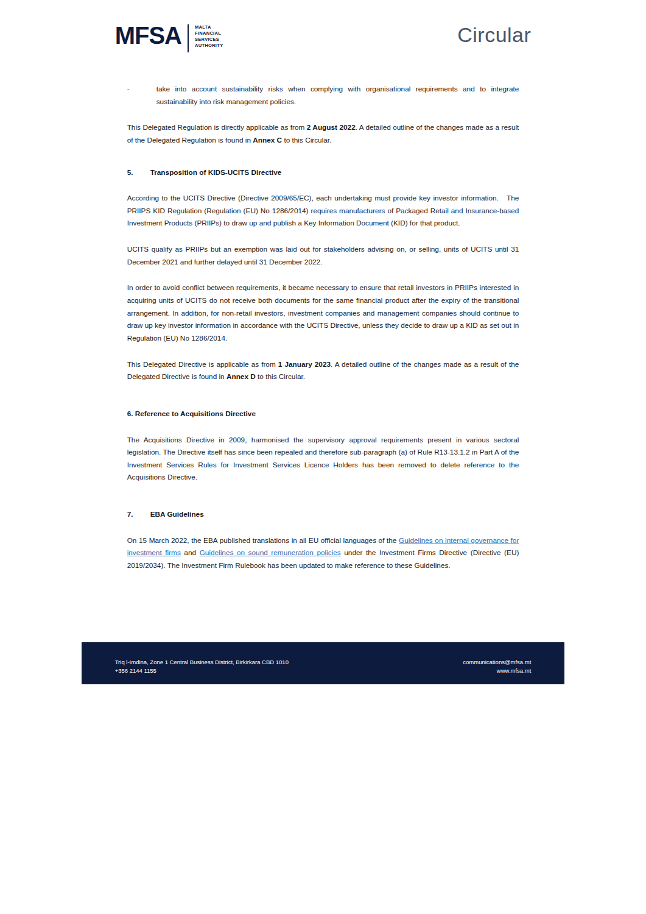MFSA
MALTA
FINANCIAL
SERVICES
AUTHORITY
Circular
-
take into account sustainability risks when complying with organisational requirements and to integrate sustainability into risk management policies.
This Delegated Regulation is directly applicable as from 2 August 2022. A detailed outline of the changes made as a result of the Delegated Regulation is found in Annex C to this Circular.
5.
Transposition of KIDS-UCITS Directive
According to the UCITS Directive (Directive 2009/65/EC), each undertaking must provide key investor information. The PRIIPS KID Regulation (Regulation (EU) No 1286/2014) requires manufacturers of Packaged Retail and Insurance-based Investment Products (PRIIPs) to draw up and publish a Key Information Document (KID) for that product.
UCITS qualify as PRIIPs but an exemption was laid out for stakeholders advising on, or selling, units of UCITS until 31 December 2021 and further delayed until 31 December 2022.
In order to avoid conflict between requirements, it became necessary to ensure that retail investors in PRIIPs interested in acquiring units of UCITS do not receive both documents for the same financial product after the expiry of the transitional arrangement. In addition, for non-retail investors, investment companies and management companies should continue to draw up key investor information in accordance with the UCITS Directive, unless they decide to draw up a KID as set out in Regulation (EU) No 1286/2014.
This Delegated Directive is applicable as from 1 January 2023. A detailed outline of the changes made as a result of the Delegated Directive is found in Annex D to this Circular.
6. Reference to Acquisitions Directive
The Acquisitions Directive in 2009, harmonised the supervisory approval requirements present in various sectoral legislation. The Directive itself has since been repealed and therefore sub-paragraph (a) of Rule R13-13.1.2 in Part A of the Investment Services Rules for Investment Services Licence Holders has been removed to delete reference to the Acquisitions Directive.
7.
EBA Guidelines
On 15 March 2022, the EBA published translations in all EU official languages of the Guidelines on internal governance for investment firms and Guidelines on sound remuneration policies under the Investment Firms Directive (Directive (EU) 2019/2034). The Investment Firm Rulebook has been updated to make reference to these Guidelines.
Triq l-Imdina, Zone 1 Central Business District, Birkirkara CBD 1010
+356 2144 1155
communications@mfsa.mt
www.mfsa.mt